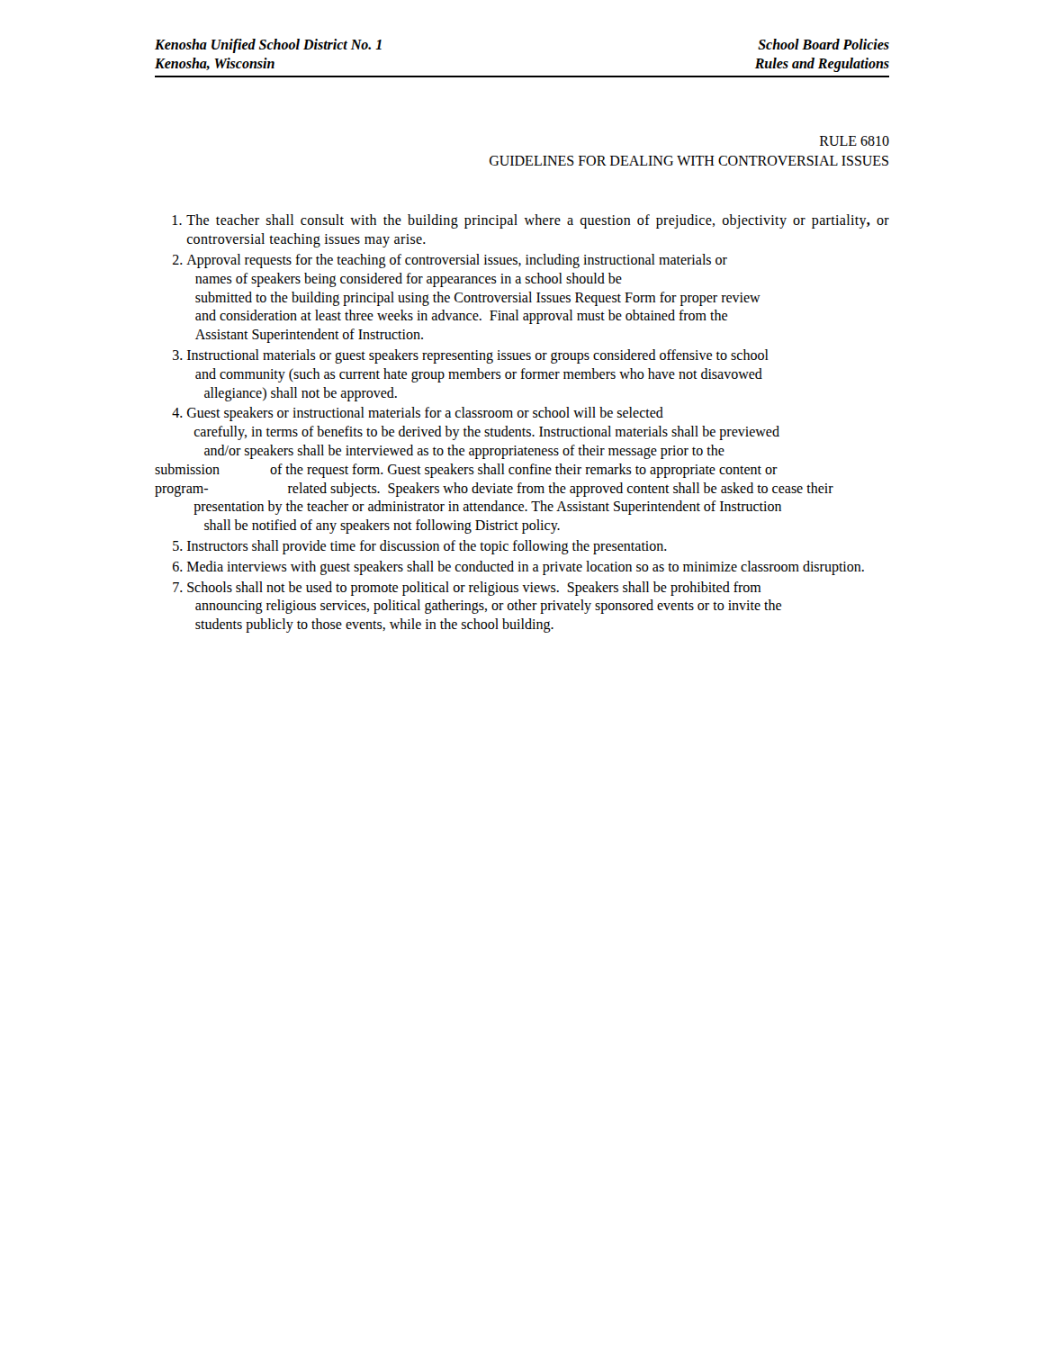| Kenosha Unified School District No. 1 | School Board Policies |
| Kenosha, Wisconsin | Rules and Regulations |
RULE 6810 GUIDELINES FOR DEALING WITH CONTROVERSIAL ISSUES
The teacher shall consult with the building principal where a question of prejudice, objectivity or partiality, or controversial teaching issues may arise.
Approval requests for the teaching of controversial issues, including instructional materials or names of speakers being considered for appearances in a school should be submitted to the building principal using the Controversial Issues Request Form for proper review and consideration at least three weeks in advance. Final approval must be obtained from the Assistant Superintendent of Instruction.
Instructional materials or guest speakers representing issues or groups considered offensive to school and community (such as current hate group members or former members who have not disavowed allegiance) shall not be approved.
Guest speakers or instructional materials for a classroom or school will be selected carefully, in terms of benefits to be derived by the students. Instructional materials shall be previewed and/or speakers shall be interviewed as to the appropriateness of their message prior to the submission of the request form. Guest speakers shall confine their remarks to appropriate content or program- related subjects. Speakers who deviate from the approved content shall be asked to cease their presentation by the teacher or administrator in attendance. The Assistant Superintendent of Instruction shall be notified of any speakers not following District policy.
Instructors shall provide time for discussion of the topic following the presentation.
Media interviews with guest speakers shall be conducted in a private location so as to minimize classroom disruption.
Schools shall not be used to promote political or religious views. Speakers shall be prohibited from announcing religious services, political gatherings, or other privately sponsored events or to invite the students publicly to those events, while in the school building.